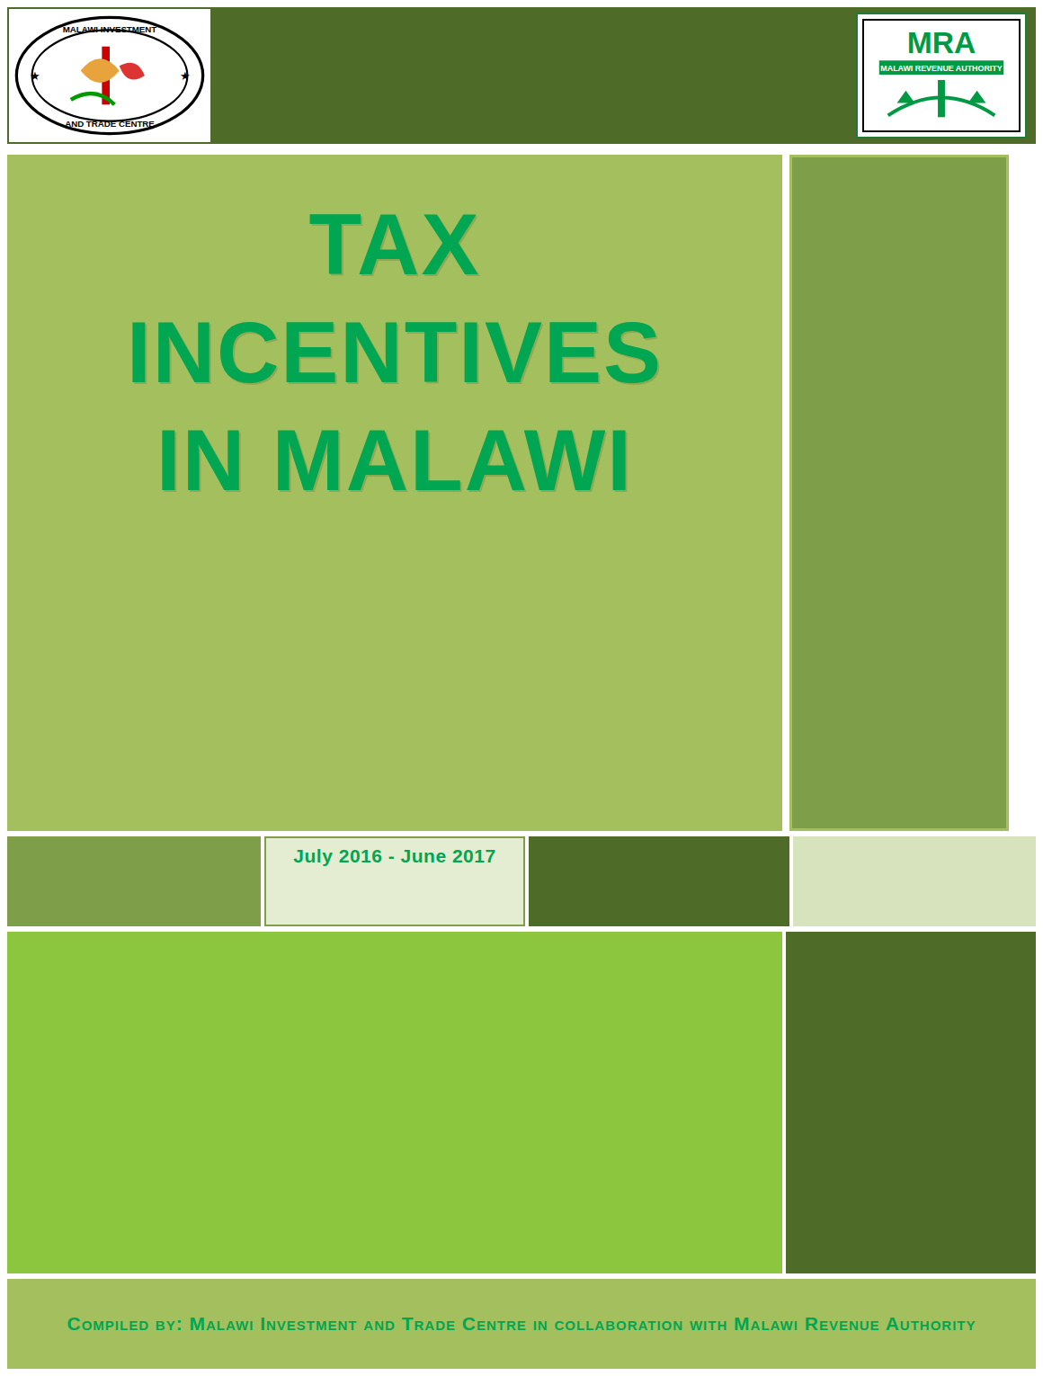TAX
INCENTIVES
IN MALAWI
July 2016 - June 2017
Compiled by: Malawi Investment and Trade Centre in collaboration with Malawi Revenue Authority